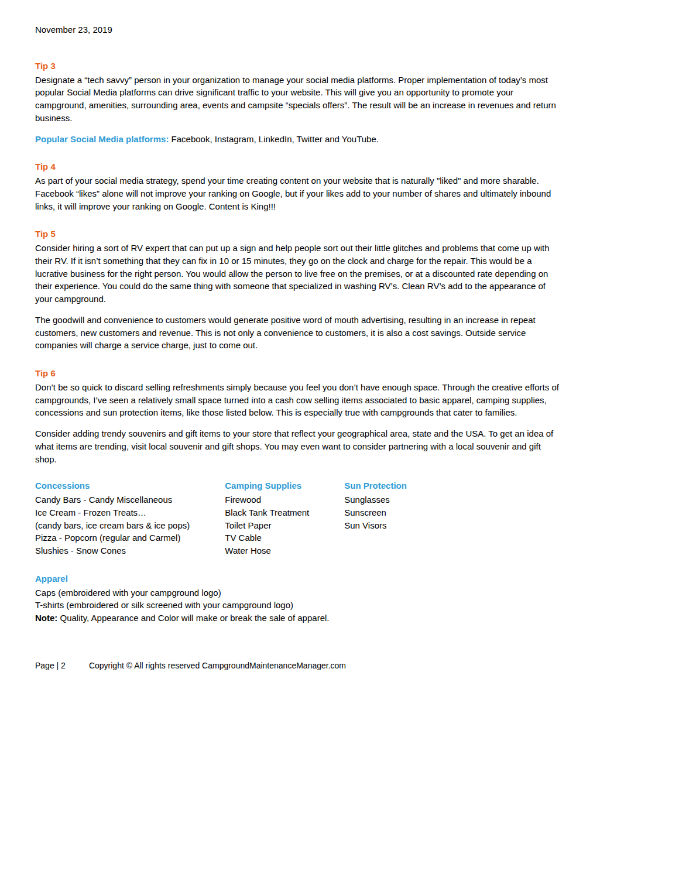November 23, 2019
Tip 3
Designate a “tech savvy” person in your organization to manage your social media platforms. Proper implementation of today’s most popular Social Media platforms can drive significant traffic to your website. This will give you an opportunity to promote your campground, amenities, surrounding area, events and campsite “specials offers”. The result will be an increase in revenues and return business.
Popular Social Media platforms: Facebook, Instagram, LinkedIn, Twitter and YouTube.
Tip 4
As part of your social media strategy, spend your time creating content on your website that is naturally "liked" and more sharable. Facebook “likes” alone will not improve your ranking on Google, but if your likes add to your number of shares and ultimately inbound links, it will improve your ranking on Google. Content is King!!!
Tip 5
Consider hiring a sort of RV expert that can put up a sign and help people sort out their little glitches and problems that come up with their RV. If it isn’t something that they can fix in 10 or 15 minutes, they go on the clock and charge for the repair. This would be a lucrative business for the right person. You would allow the person to live free on the premises, or at a discounted rate depending on their experience. You could do the same thing with someone that specialized in washing RV’s. Clean RV’s add to the appearance of your campground.
The goodwill and convenience to customers would generate positive word of mouth advertising, resulting in an increase in repeat customers, new customers and revenue. This is not only a convenience to customers, it is also a cost savings. Outside service companies will charge a service charge, just to come out.
Tip 6
Don’t be so quick to discard selling refreshments simply because you feel you don’t have enough space. Through the creative efforts of campgrounds, I’ve seen a relatively small space turned into a cash cow selling items associated to basic apparel, camping supplies, concessions and sun protection items, like those listed below. This is especially true with campgrounds that cater to families.
Consider adding trendy souvenirs and gift items to your store that reflect your geographical area, state and the USA. To get an idea of what items are trending, visit local souvenir and gift shops. You may even want to consider partnering with a local souvenir and gift shop.
Concessions
Candy Bars - Candy Miscellaneous
Ice Cream - Frozen Treats…
(candy bars, ice cream bars & ice pops)
Pizza - Popcorn (regular and Carmel)
Slushies - Snow Cones
Camping Supplies
Firewood
Black Tank Treatment
Toilet Paper
TV Cable
Water Hose
Sun Protection
Sunglasses
Sunscreen
Sun Visors
Apparel
Caps (embroidered with your campground logo)
T-shirts (embroidered or silk screened with your campground logo)
Note: Quality, Appearance and Color will make or break the sale of apparel.
Page | 2 Copyright © All rights reserved CampgroundMaintenanceManager.com